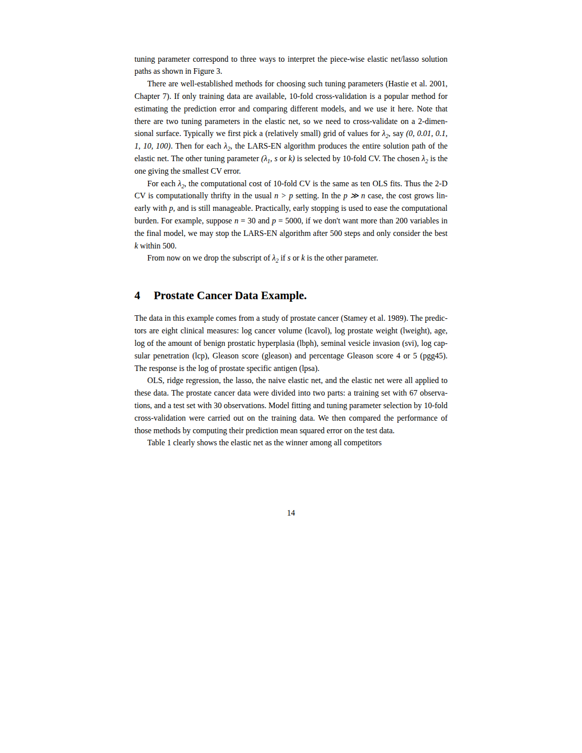tuning parameter correspond to three ways to interpret the piece-wise elastic net/lasso solution paths as shown in Figure 3.
There are well-established methods for choosing such tuning parameters (Hastie et al. 2001, Chapter 7). If only training data are available, 10-fold cross-validation is a popular method for estimating the prediction error and comparing different models, and we use it here. Note that there are two tuning parameters in the elastic net, so we need to cross-validate on a 2-dimensional surface. Typically we first pick a (relatively small) grid of values for λ2, say (0, 0.01, 0.1, 1, 10, 100). Then for each λ2, the LARS-EN algorithm produces the entire solution path of the elastic net. The other tuning parameter (λ1, s or k) is selected by 10-fold CV. The chosen λ2 is the one giving the smallest CV error.
For each λ2, the computational cost of 10-fold CV is the same as ten OLS fits. Thus the 2-D CV is computationally thrifty in the usual n > p setting. In the p ≫ n case, the cost grows linearly with p, and is still manageable. Practically, early stopping is used to ease the computational burden. For example, suppose n = 30 and p = 5000, if we don't want more than 200 variables in the final model, we may stop the LARS-EN algorithm after 500 steps and only consider the best k within 500.
From now on we drop the subscript of λ2 if s or k is the other parameter.
4 Prostate Cancer Data Example.
The data in this example comes from a study of prostate cancer (Stamey et al. 1989). The predictors are eight clinical measures: log cancer volume (lcavol), log prostate weight (lweight), age, log of the amount of benign prostatic hyperplasia (lbph), seminal vesicle invasion (svi), log capsular penetration (lcp), Gleason score (gleason) and percentage Gleason score 4 or 5 (pgg45). The response is the log of prostate specific antigen (lpsa).
OLS, ridge regression, the lasso, the naive elastic net, and the elastic net were all applied to these data. The prostate cancer data were divided into two parts: a training set with 67 observations, and a test set with 30 observations. Model fitting and tuning parameter selection by 10-fold cross-validation were carried out on the training data. We then compared the performance of those methods by computing their prediction mean squared error on the test data.
Table 1 clearly shows the elastic net as the winner among all competitors
14